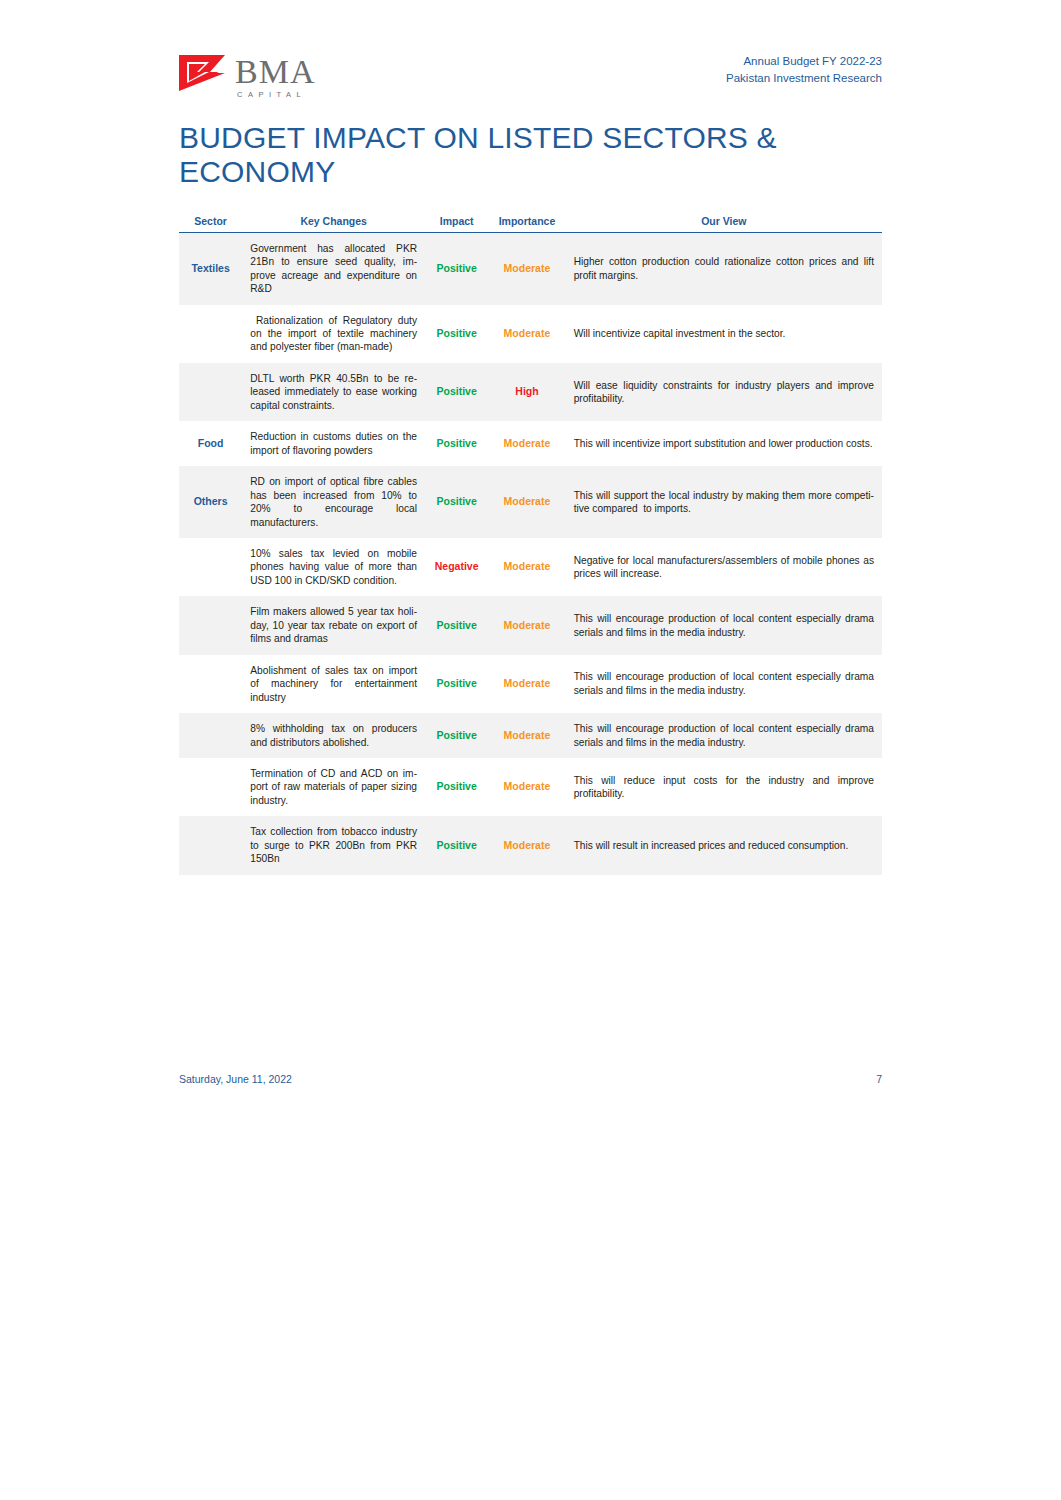BMA
CAPITAL
Annual Budget FY 2022-23
Pakistan Investment Research
BUDGET IMPACT ON LISTED SECTORS & ECONOMY
| Sector | Key Changes | Impact | Importance | Our View |
| --- | --- | --- | --- | --- |
| Textiles | Government has allocated PKR 21Bn to ensure seed quality, improve acreage and expenditure on R&D | Positive | Moderate | Higher cotton production could rationalize cotton prices and lift profit margins. |
| | Rationalization of Regulatory duty on the import of textile machinery and polyester fiber (man-made) | Positive | Moderate | Will incentivize capital investment in the sector. |
| | DLTL worth PKR 40.5Bn to be released immediately to ease working capital constraints. | Positive | High | Will ease liquidity constraints for industry players and improve profitability. |
| Food | Reduction in customs duties on the import of flavoring powders | Positive | Moderate | This will incentivize import substitution and lower production costs. |
| Others | RD on import of optical fibre cables has been increased from 10% to 20% to encourage local manufacturers. | Positive | Moderate | This will support the local industry by making them more competitive compared to imports. |
| | 10% sales tax levied on mobile phones having value of more than USD 100 in CKD/SKD condition. | Negative | Moderate | Negative for local manufacturers/assemblers of mobile phones as prices will increase. |
| | Film makers allowed 5 year tax holiday, 10 year tax rebate on export of films and dramas | Positive | Moderate | This will encourage production of local content especially drama serials and films in the media industry. |
| | Abolishment of sales tax on import of machinery for entertainment industry | Positive | Moderate | This will encourage production of local content especially drama serials and films in the media industry. |
| | 8% withholding tax on producers and distributors abolished. | Positive | Moderate | This will encourage production of local content especially drama serials and films in the media industry. |
| | Termination of CD and ACD on import of raw materials of paper sizing industry. | Positive | Moderate | This will reduce input costs for the industry and improve profitability. |
| | Tax collection from tobacco industry to surge to PKR 200Bn from PKR 150Bn | Positive | Moderate | This will result in increased prices and reduced consumption. |
Saturday, June 11, 2022
7